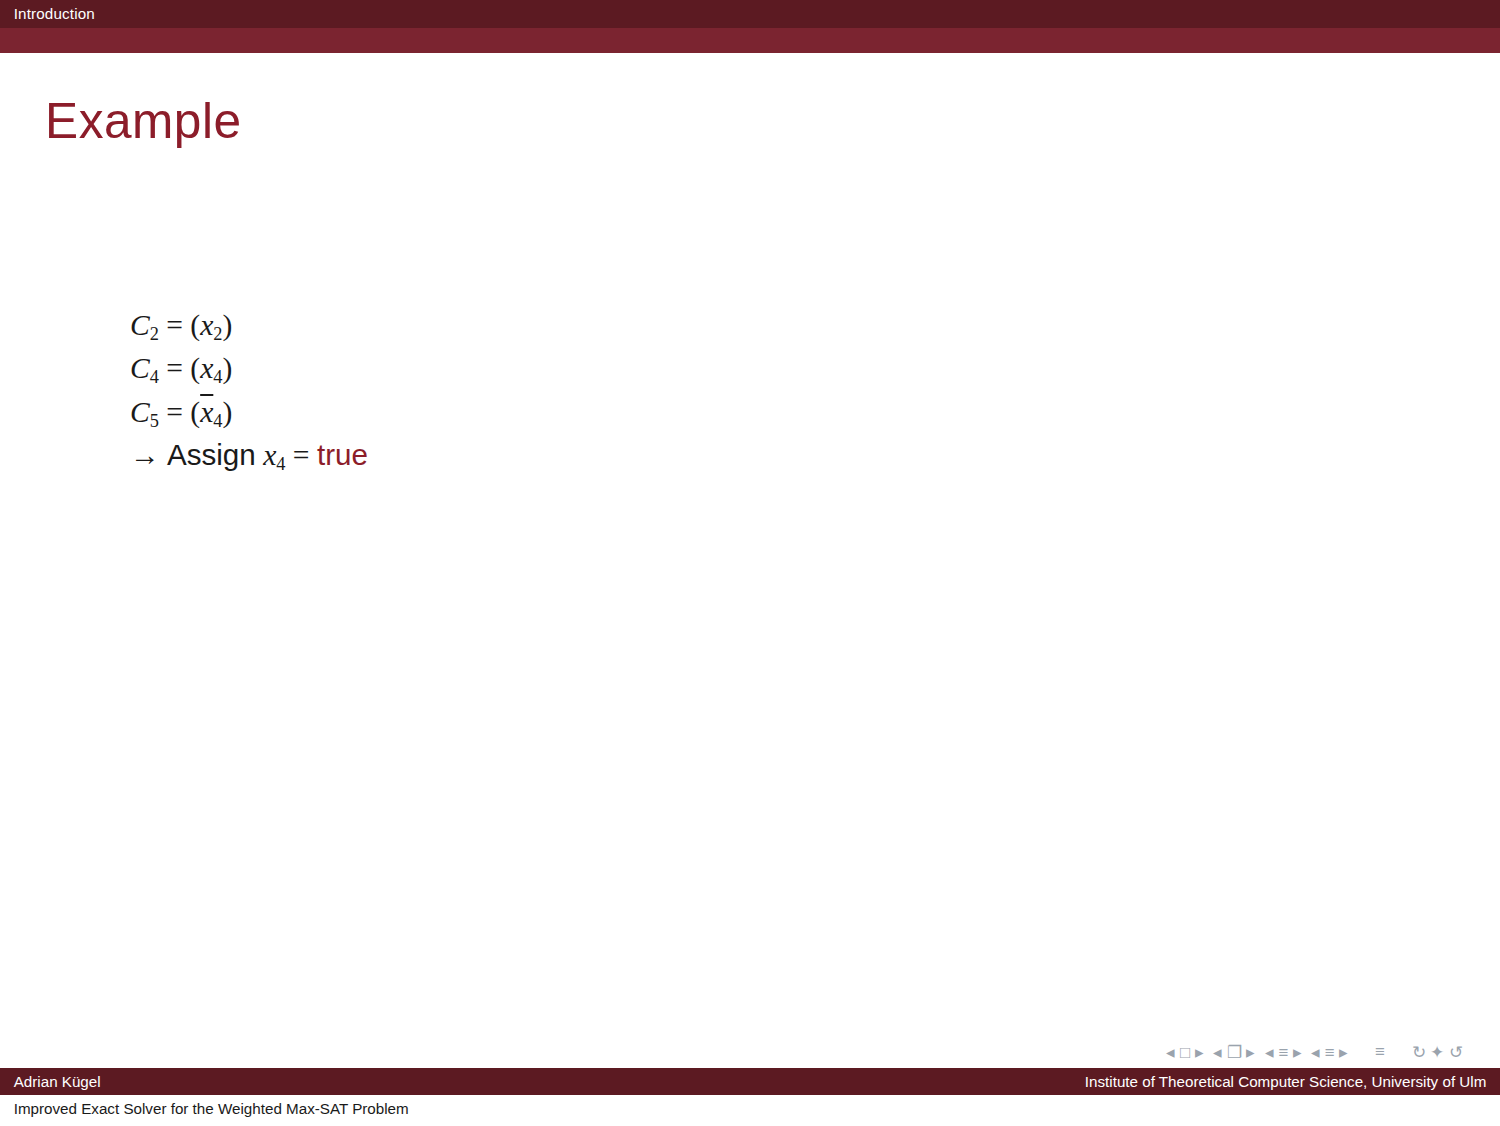Introduction
Example
C2 = (x2)
C4 = (x4)
C5 = (x4)
→ Assign x4 = true
◂ □ ▸ ◂ ❐ ▸ ◂ ≡ ▸ ◂ ≡ ▸ ≡ ↻ ✦ ↺
Adrian Kügel Institute of Theoretical Computer Science, University of Ulm
Improved Exact Solver for the Weighted Max-SAT Problem